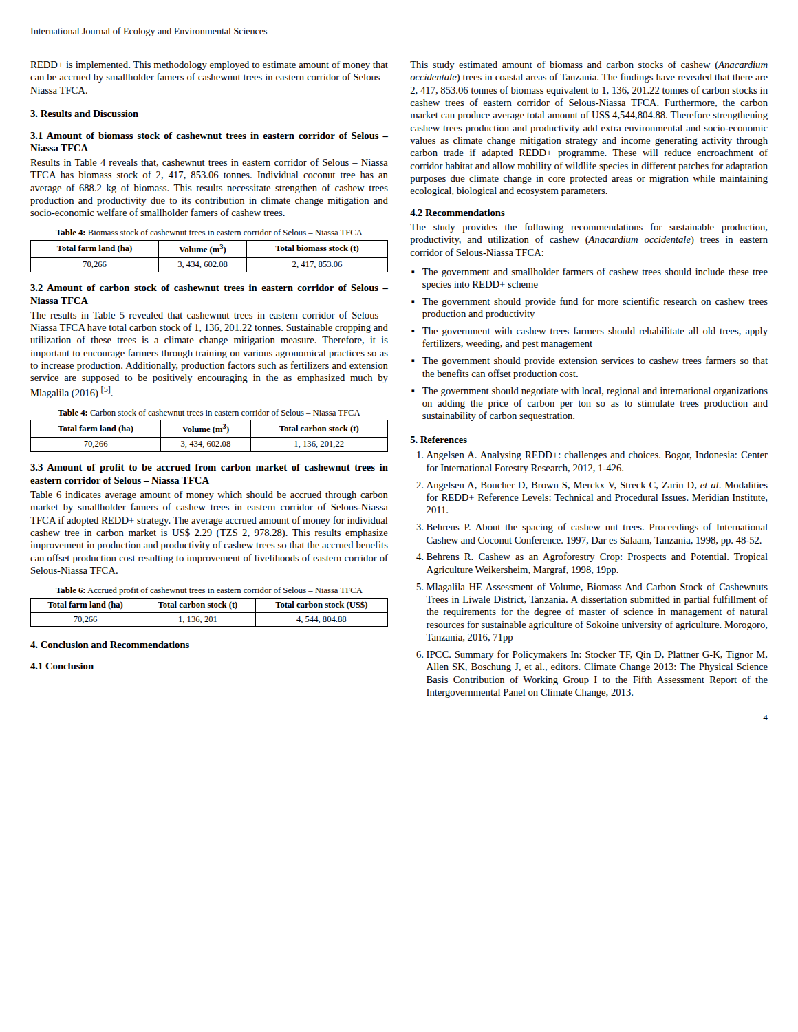International Journal of Ecology and Environmental Sciences
REDD+ is implemented. This methodology employed to estimate amount of money that can be accrued by smallholder famers of cashewnut trees in eastern corridor of Selous – Niassa TFCA.
3. Results and Discussion
3.1 Amount of biomass stock of cashewnut trees in eastern corridor of Selous – Niassa TFCA
Results in Table 4 reveals that, cashewnut trees in eastern corridor of Selous – Niassa TFCA has biomass stock of 2, 417, 853.06 tonnes. Individual coconut tree has an average of 688.2 kg of biomass. This results necessitate strengthen of cashew trees production and productivity due to its contribution in climate change mitigation and socio-economic welfare of smallholder famers of cashew trees.
Table 4: Biomass stock of cashewnut trees in eastern corridor of Selous – Niassa TFCA
| Total farm land (ha) | Volume (m 3 ) | Total biomass stock (t) |
| --- | --- | --- |
| 70,266 | 3, 434, 602.08 | 2, 417, 853.06 |
3.2 Amount of carbon stock of cashewnut trees in eastern corridor of Selous – Niassa TFCA
The results in Table 5 revealed that cashewnut trees in eastern corridor of Selous – Niassa TFCA have total carbon stock of 1, 136, 201.22 tonnes. Sustainable cropping and utilization of these trees is a climate change mitigation measure. Therefore, it is important to encourage farmers through training on various agronomical practices so as to increase production. Additionally, production factors such as fertilizers and extension service are supposed to be positively encouraging in the as emphasized much by Mlagalila (2016) [5].
Table 4: Carbon stock of cashewnut trees in eastern corridor of Selous – Niassa TFCA
| Total farm land (ha) | Volume (m 3 ) | Total carbon stock (t) |
| --- | --- | --- |
| 70,266 | 3, 434, 602.08 | 1, 136, 201,22 |
3.3 Amount of profit to be accrued from carbon market of cashewnut trees in eastern corridor of Selous – Niassa TFCA
Table 6 indicates average amount of money which should be accrued through carbon market by smallholder famers of cashew trees in eastern corridor of Selous-Niassa TFCA if adopted REDD+ strategy. The average accrued amount of money for individual cashew tree in carbon market is US$ 2.29 (TZS 2, 978.28). This results emphasize improvement in production and productivity of cashew trees so that the accrued benefits can offset production cost resulting to improvement of livelihoods of eastern corridor of Selous-Niassa TFCA.
Table 6: Accrued profit of cashewnut trees in eastern corridor of Selous – Niassa TFCA
| Total farm land (ha) | Total carbon stock (t) | Total carbon stock (US$) |
| --- | --- | --- |
| 70,266 | 1, 136, 201 | 4, 544, 804.88 |
4. Conclusion and Recommendations
4.1 Conclusion
This study estimated amount of biomass and carbon stocks of cashew (Anacardium occidentale) trees in coastal areas of Tanzania. The findings have revealed that there are 2, 417, 853.06 tonnes of biomass equivalent to 1, 136, 201.22 tonnes of carbon stocks in cashew trees of eastern corridor of Selous-Niassa TFCA. Furthermore, the carbon market can produce average total amount of US$ 4,544,804.88. Therefore strengthening cashew trees production and productivity add extra environmental and socio-economic values as climate change mitigation strategy and income generating activity through carbon trade if adapted REDD+ programme. These will reduce encroachment of corridor habitat and allow mobility of wildlife species in different patches for adaptation purposes due climate change in core protected areas or migration while maintaining ecological, biological and ecosystem parameters.
4.2 Recommendations
The study provides the following recommendations for sustainable production, productivity, and utilization of cashew (Anacardium occidentale) trees in eastern corridor of Selous-Niassa TFCA:
The government and smallholder farmers of cashew trees should include these tree species into REDD+ scheme
The government should provide fund for more scientific research on cashew trees production and productivity
The government with cashew trees farmers should rehabilitate all old trees, apply fertilizers, weeding, and pest management
The government should provide extension services to cashew trees farmers so that the benefits can offset production cost.
The government should negotiate with local, regional and international organizations on adding the price of carbon per ton so as to stimulate trees production and sustainability of carbon sequestration.
5. References
Angelsen A. Analysing REDD+: challenges and choices. Bogor, Indonesia: Center for International Forestry Research, 2012, 1-426.
Angelsen A, Boucher D, Brown S, Merckx V, Streck C, Zarin D, et al. Modalities for REDD+ Reference Levels: Technical and Procedural Issues. Meridian Institute, 2011.
Behrens P. About the spacing of cashew nut trees. Proceedings of International Cashew and Coconut Conference. 1997, Dar es Salaam, Tanzania, 1998, pp. 48-52.
Behrens R. Cashew as an Agroforestry Crop: Prospects and Potential. Tropical Agriculture Weikersheim, Margraf, 1998, 19pp.
Mlagalila HE Assessment of Volume, Biomass And Carbon Stock of Cashewnuts Trees in Liwale District, Tanzania. A dissertation submitted in partial fulfillment of the requirements for the degree of master of science in management of natural resources for sustainable agriculture of Sokoine university of agriculture. Morogoro, Tanzania, 2016, 71pp
IPCC. Summary for Policymakers In: Stocker TF, Qin D, Plattner G-K, Tignor M, Allen SK, Boschung J, et al., editors. Climate Change 2013: The Physical Science Basis Contribution of Working Group I to the Fifth Assessment Report of the Intergovernmental Panel on Climate Change, 2013.
4